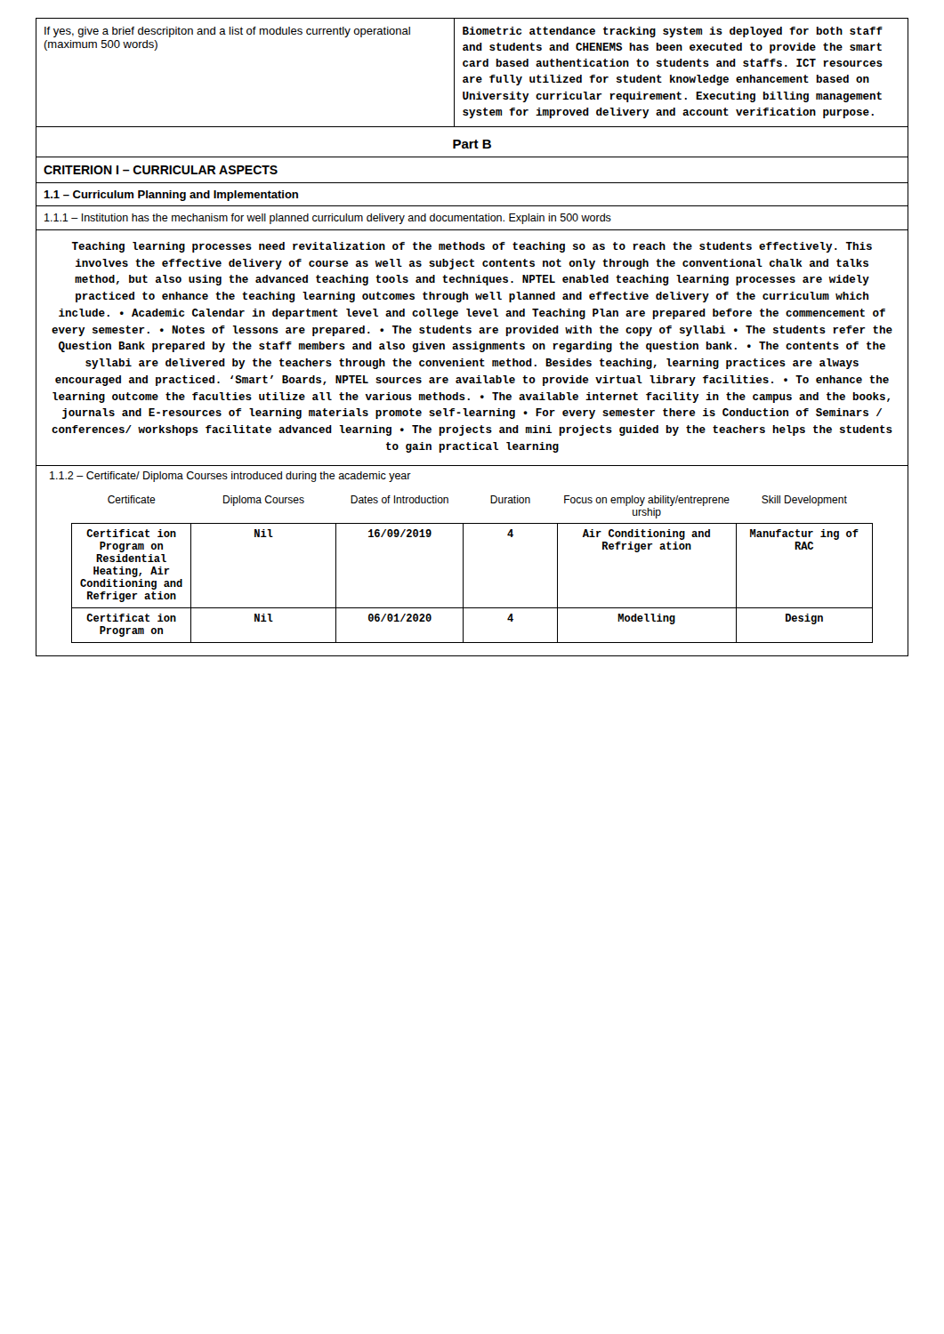| If yes, give a brief descripiton and a list of modules currently operational (maximum 500 words) | Biometric attendance tracking system is deployed for both staff and students and CHENEMS has been executed to provide the smart card based authentication to students and staffs. ICT resources are fully utilized for student knowledge enhancement based on University curricular requirement. Executing billing management system for improved delivery and account verification purpose. |
Part B
CRITERION I – CURRICULAR ASPECTS
1.1 – Curriculum Planning and Implementation
1.1.1 – Institution has the mechanism for well planned curriculum delivery and documentation. Explain in 500 words
Teaching learning processes need revitalization of the methods of teaching so as to reach the students effectively. This involves the effective delivery of course as well as subject contents not only through the conventional chalk and talks method, but also using the advanced teaching tools and techniques. NPTEL enabled teaching learning processes are widely practiced to enhance the teaching learning outcomes through well planned and effective delivery of the curriculum which include. • Academic Calendar in department level and college level and Teaching Plan are prepared before the commencement of every semester. • Notes of lessons are prepared. • The students are provided with the copy of syllabi • The students refer the Question Bank prepared by the staff members and also given assignments on regarding the question bank. • The contents of the syllabi are delivered by the teachers through the convenient method. Besides teaching, learning practices are always encouraged and practiced. ‘Smart’ Boards, NPTEL sources are available to provide virtual library facilities. • To enhance the learning outcome the faculties utilize all the various methods. • The available internet facility in the campus and the books, journals and E-resources of learning materials promote self-learning • For every semester there is Conduction of Seminars / conferences/ workshops facilitate advanced learning • The projects and mini projects guided by the teachers helps the students to gain practical learning
1.1.2 – Certificate/ Diploma Courses introduced during the academic year
| Certificate | Diploma Courses | Dates of Introduction | Duration | Focus on employ ability/entreprene urship | Skill Development |
| --- | --- | --- | --- | --- | --- |
| Certificat ion Program on Residential Heating, Air Conditioning and Refriger ation | Nil | 16/09/2019 | 4 | Air Conditioning and Refriger ation | Manufactur ing of RAC |
| Certificat ion Program on | Nil | 06/01/2020 | 4 | Modelling | Design |